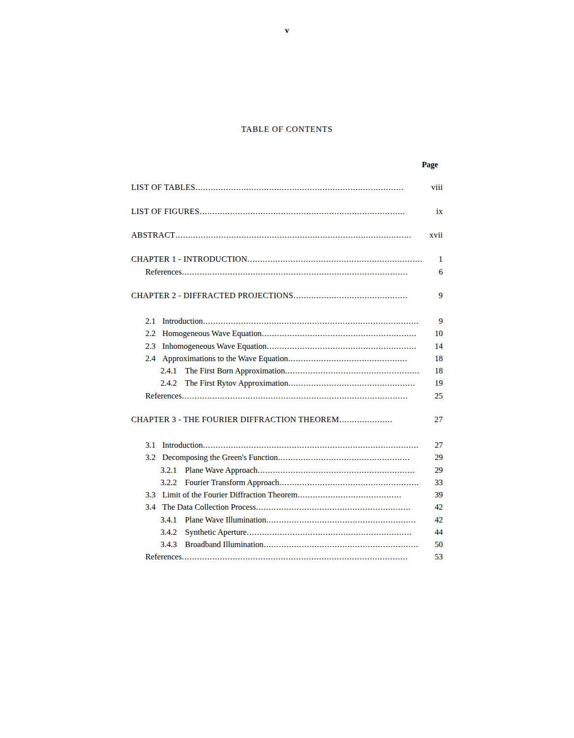v
TABLE OF CONTENTS
Page
LIST OF TABLES .................................................................................. viii
LIST OF FIGURES ................................................................................. ix
ABSTRACT ............................................................................................. xvii
CHAPTER 1 - INTRODUCTION ....................................................................... 1
References ......................................................................................... 6
CHAPTER 2 - DIFFRACTED PROJECTIONS ............................................. 9
2.1 Introduction ..................................................................................... 9
2.2 Homogeneous Wave Equation ............................................................. 10
2.3 Inhomogeneous Wave Equation ........................................................... 14
2.4 Approximations to the Wave Equation ............................................... 18
2.4.1 The First Born Approximation ..................................................... 18
2.4.2 The First Rytov Approximation .................................................. 19
References ......................................................................................... 25
CHAPTER 3 - THE FOURIER DIFFRACTION THEOREM ..................... 27
3.1 Introduction ..................................................................................... 27
3.2 Decomposing the Green's Function .................................................... 29
3.2.1 Plane Wave Approach .............................................................. 29
3.2.2 Fourier Transform Approach ....................................................... 33
3.3 Limit of the Fourier Diffraction Theorem ......................................... 39
3.4 The Data Collection Process ............................................................. 42
3.4.1 Plane Wave Illumination ........................................................... 42
3.4.2 Synthetic Aperture ................................................................. 44
3.4.3 Broadband Illumination ............................................................. 50
References ......................................................................................... 53